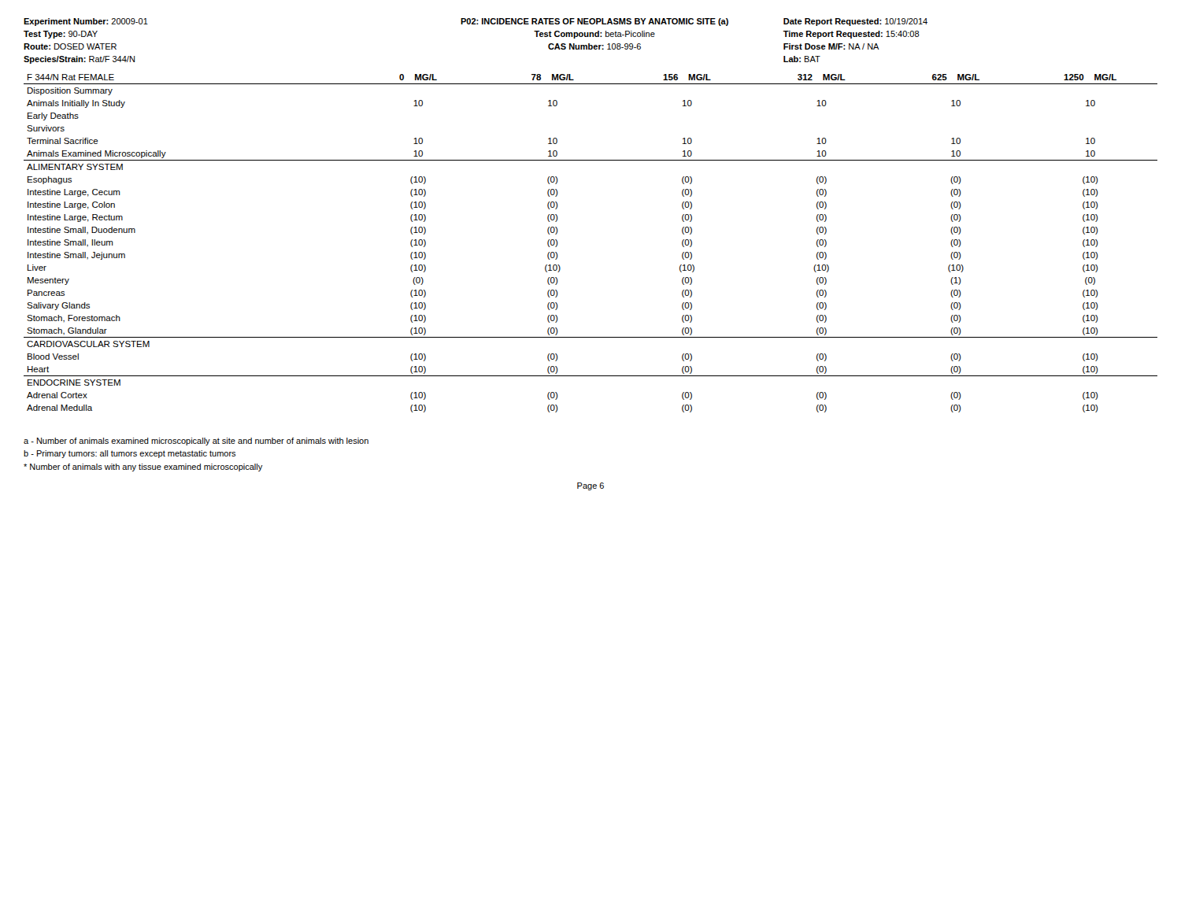| Experiment Number: 20009-01 | P02: INCIDENCE RATES OF NEOPLASMS BY ANATOMIC SITE (a) | Date Report Requested: 10/19/2014 |
| Test Type: 90-DAY | Test Compound: beta-Picoline | Time Report Requested: 15:40:08 |
| Route: DOSED WATER | CAS Number: 108-99-6 | First Dose M/F: NA / NA |
| Species/Strain: Rat/F 344/N | | Lab: BAT |
| F 344/N Rat FEMALE | 0 MG/L | 78 MG/L | 156 MG/L | 312 MG/L | 625 MG/L | 1250 MG/L |
| --- | --- | --- | --- | --- | --- | --- |
| Disposition Summary | | | | | | |
| Animals Initially In Study | 10 | 10 | 10 | 10 | 10 | 10 |
| Early Deaths | | | | | | |
| Survivors | | | | | | |
| Terminal Sacrifice | 10 | 10 | 10 | 10 | 10 | 10 |
| Animals Examined Microscopically | 10 | 10 | 10 | 10 | 10 | 10 |
| ALIMENTARY SYSTEM | | | | | | |
| Esophagus | (10) | (0) | (0) | (0) | (0) | (10) |
| Intestine Large, Cecum | (10) | (0) | (0) | (0) | (0) | (10) |
| Intestine Large, Colon | (10) | (0) | (0) | (0) | (0) | (10) |
| Intestine Large, Rectum | (10) | (0) | (0) | (0) | (0) | (10) |
| Intestine Small, Duodenum | (10) | (0) | (0) | (0) | (0) | (10) |
| Intestine Small, Ileum | (10) | (0) | (0) | (0) | (0) | (10) |
| Intestine Small, Jejunum | (10) | (0) | (0) | (0) | (0) | (10) |
| Liver | (10) | (10) | (10) | (10) | (10) | (10) |
| Mesentery | (0) | (0) | (0) | (0) | (1) | (0) |
| Pancreas | (10) | (0) | (0) | (0) | (0) | (10) |
| Salivary Glands | (10) | (0) | (0) | (0) | (0) | (10) |
| Stomach, Forestomach | (10) | (0) | (0) | (0) | (0) | (10) |
| Stomach, Glandular | (10) | (0) | (0) | (0) | (0) | (10) |
| CARDIOVASCULAR SYSTEM | | | | | | |
| Blood Vessel | (10) | (0) | (0) | (0) | (0) | (10) |
| Heart | (10) | (0) | (0) | (0) | (0) | (10) |
| ENDOCRINE SYSTEM | | | | | | |
| Adrenal Cortex | (10) | (0) | (0) | (0) | (0) | (10) |
| Adrenal Medulla | (10) | (0) | (0) | (0) | (0) | (10) |
a - Number of animals examined microscopically at site and number of animals with lesion
b - Primary tumors: all tumors except metastatic tumors
* Number of animals with any tissue examined microscopically
Page 6